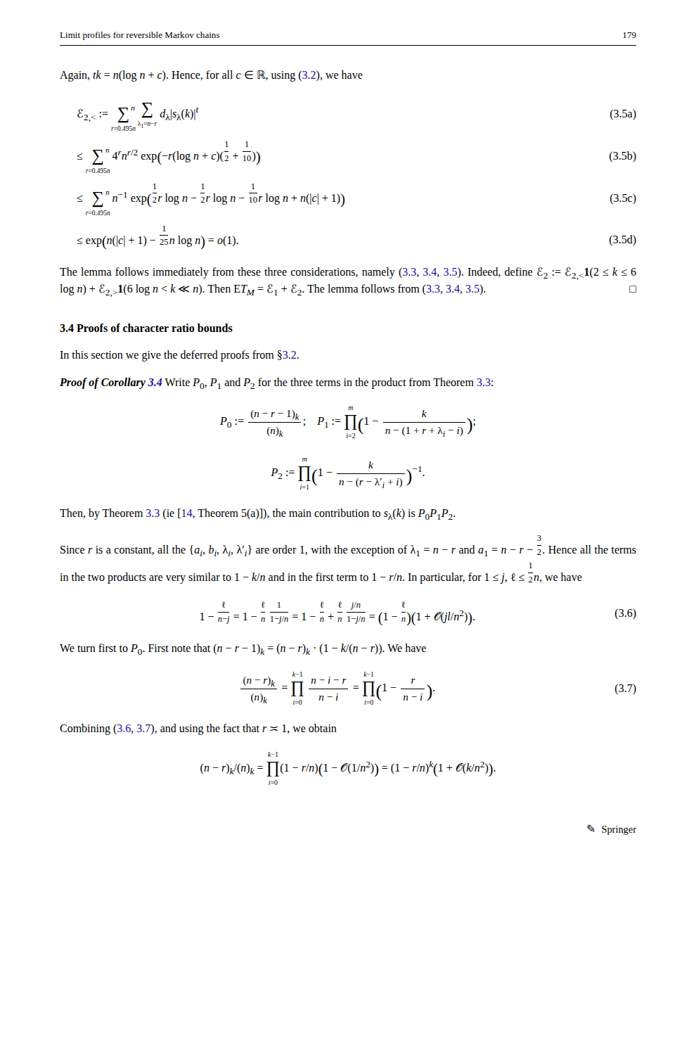Limit profiles for reversible Markov chains 179
Again, tk = n(log n + c). Hence, for all c ∈ ℝ, using (3.2), we have
ℰ2,< := ∑r=0.495nn ∑λ1=n−r dλ|sλ(k)|t
(3.5a)
≤ ∑r=0.495nn 4rnr/2 exp(−r(log n + c)(12 + 110))
(3.5b)
≤ ∑r=0.495nn n−1 exp(12 r log n − 12 r log n − 110 r log n + n(|c| + 1))
(3.5c)
≤ exp(n(|c| + 1) − 125 n log n) = o(1).
(3.5d)
The lemma follows immediately from these three considerations, namely (3.3, 3.4, 3.5). Indeed, define ℰ2 := ℰ2,<1(2 ≤ k ≤ 6 log n) + ℰ2,>1(6 log n < k ≪ n). Then ETM = ℰ1 + ℰ2. The lemma follows from (3.3, 3.4, 3.5). □
3.4 Proofs of character ratio bounds
In this section we give the deferred proofs from §3.2.
Proof of Corollary 3.4 Write P0, P1 and P2 for the three terms in the product from Theorem 3.3:
P0 := (n − r − 1)k(n)k; P1 := m∏i=2(1 − kn − (1 + r + λi − i));
P2 := m∏i=1(1 − kn − (r − λ′i + i))−1.
Then, by Theorem 3.3 (ie [14, Theorem 5(a)]), the main contribution to sλ(k) is P0P1P2.
Since r is a constant, all the {ai, bi, λi, λ′i} are order 1, with the exception of λ1 = n − r and a1 = n − r − 32. Hence all the terms in the two products are very similar to 1 − k/n and in the first term to 1 − r/n. In particular, for 1 ≤ j, ℓ ≤ 12 n, we have
1 − ℓn−j = 1 − ℓn 11−j/n = 1 − ℓn + ℓn j/n 1−j/n = (1 − ℓn)(1 + 𝒪(jl/n2)).
(3.6)
We turn first to P0. First note that (n − r − 1)k = (n − r)k · (1 − k/(n − r)). We have
(n − r)k(n)k = k−1∏i=0 n − i − r n − i = k−1∏i=0(1 − rn − i).
(3.7)
Combining (3.6, 3.7), and using the fact that r ≍ 1, we obtain
(n − r)k/(n)k = k−1∏i=0(1 − r/n)(1 − 𝒪(1/n2)) = (1 − r/n)k(1 + 𝒪(k/n2)).
✎ Springer